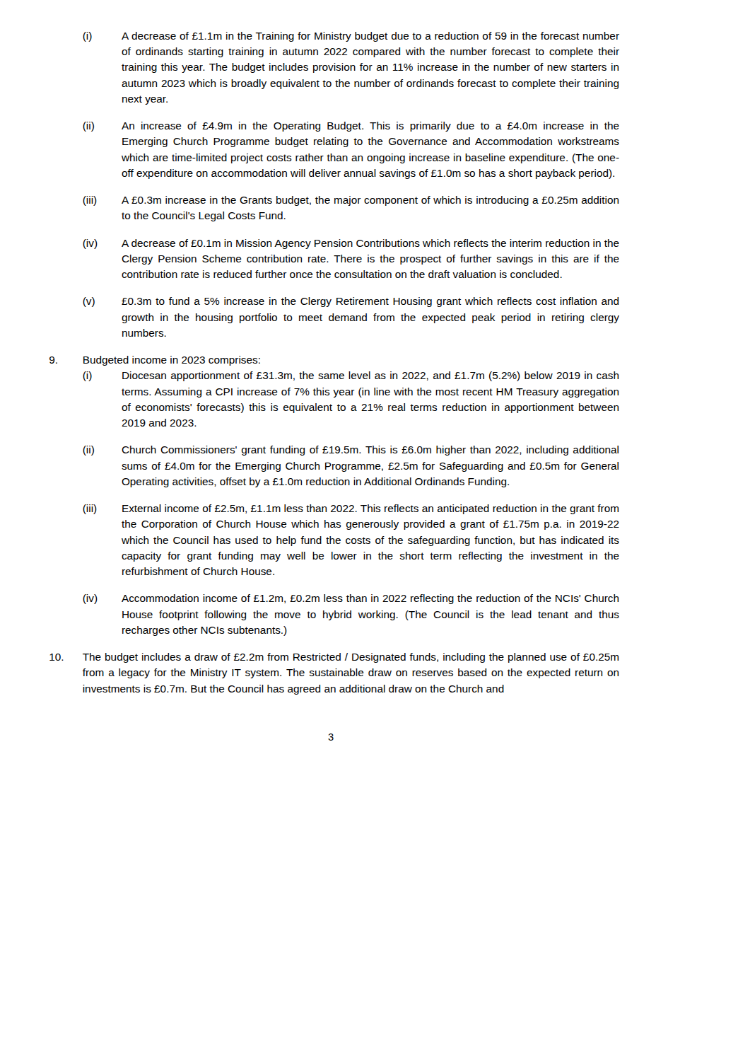(i)
A decrease of £1.1m in the Training for Ministry budget due to a reduction of 59 in the forecast number of ordinands starting training in autumn 2022 compared with the number forecast to complete their training this year. The budget includes provision for an 11% increase in the number of new starters in autumn 2023 which is broadly equivalent to the number of ordinands forecast to complete their training next year.
(ii)
An increase of £4.9m in the Operating Budget. This is primarily due to a £4.0m increase in the Emerging Church Programme budget relating to the Governance and Accommodation workstreams which are time-limited project costs rather than an ongoing increase in baseline expenditure. (The one-off expenditure on accommodation will deliver annual savings of £1.0m so has a short payback period).
(iii)
A £0.3m increase in the Grants budget, the major component of which is introducing a £0.25m addition to the Council's Legal Costs Fund.
(iv)
A decrease of £0.1m in Mission Agency Pension Contributions which reflects the interim reduction in the Clergy Pension Scheme contribution rate. There is the prospect of further savings in this are if the contribution rate is reduced further once the consultation on the draft valuation is concluded.
(v)
£0.3m to fund a 5% increase in the Clergy Retirement Housing grant which reflects cost inflation and growth in the housing portfolio to meet demand from the expected peak period in retiring clergy numbers.
9.
Budgeted income in 2023 comprises:
(i)
Diocesan apportionment of £31.3m, the same level as in 2022, and £1.7m (5.2%) below 2019 in cash terms. Assuming a CPI increase of 7% this year (in line with the most recent HM Treasury aggregation of economists' forecasts) this is equivalent to a 21% real terms reduction in apportionment between 2019 and 2023.
(ii)
Church Commissioners' grant funding of £19.5m. This is £6.0m higher than 2022, including additional sums of £4.0m for the Emerging Church Programme, £2.5m for Safeguarding and £0.5m for General Operating activities, offset by a £1.0m reduction in Additional Ordinands Funding.
(iii)
External income of £2.5m, £1.1m less than 2022. This reflects an anticipated reduction in the grant from the Corporation of Church House which has generously provided a grant of £1.75m p.a. in 2019-22 which the Council has used to help fund the costs of the safeguarding function, but has indicated its capacity for grant funding may well be lower in the short term reflecting the investment in the refurbishment of Church House.
(iv)
Accommodation income of £1.2m, £0.2m less than in 2022 reflecting the reduction of the NCIs' Church House footprint following the move to hybrid working. (The Council is the lead tenant and thus recharges other NCIs subtenants.)
10.
The budget includes a draw of £2.2m from Restricted / Designated funds, including the planned use of £0.25m from a legacy for the Ministry IT system. The sustainable draw on reserves based on the expected return on investments is £0.7m. But the Council has agreed an additional draw on the Church and
3